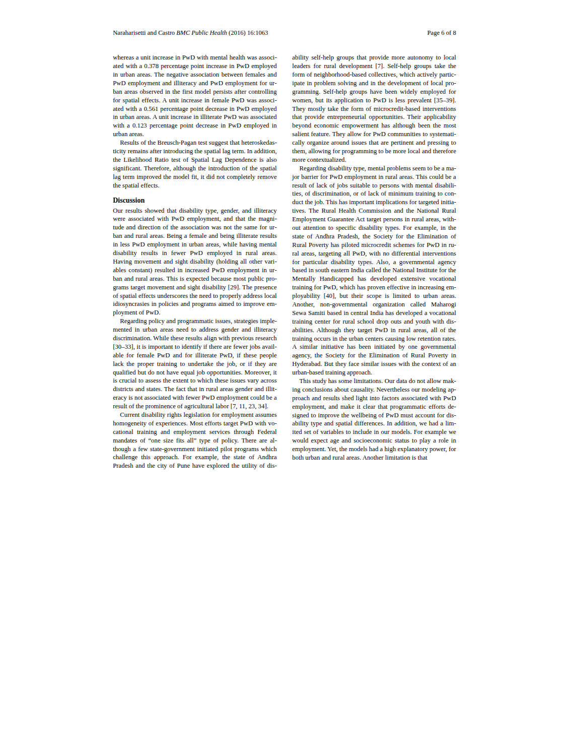Naraharisetti and Castro BMC Public Health (2016) 16:1063 Page 6 of 8
whereas a unit increase in PwD with mental health was associated with a 0.378 percentage point increase in PwD employed in urban areas. The negative association between females and PwD employment and illiteracy and PwD employment for urban areas observed in the first model persists after controlling for spatial effects. A unit increase in female PwD was associated with a 0.561 percentage point decrease in PwD employed in urban areas. A unit increase in illiterate PwD was associated with a 0.123 percentage point decrease in PwD employed in urban areas.
Results of the Breusch-Pagan test suggest that heteroskedasticity remains after introducing the spatial lag term. In addition, the Likelihood Ratio test of Spatial Lag Dependence is also significant. Therefore, although the introduction of the spatial lag term improved the model fit, it did not completely remove the spatial effects.
Discussion
Our results showed that disability type, gender, and illiteracy were associated with PwD employment, and that the magnitude and direction of the association was not the same for urban and rural areas. Being a female and being illiterate results in less PwD employment in urban areas, while having mental disability results in fewer PwD employed in rural areas. Having movement and sight disability (holding all other variables constant) resulted in increased PwD employment in urban and rural areas. This is expected because most public programs target movement and sight disability [29]. The presence of spatial effects underscores the need to properly address local idiosyncrasies in policies and programs aimed to improve employment of PwD.
Regarding policy and programmatic issues, strategies implemented in urban areas need to address gender and illiteracy discrimination. While these results align with previous research [30–33], it is important to identify if there are fewer jobs available for female PwD and for illiterate PwD, if these people lack the proper training to undertake the job, or if they are qualified but do not have equal job opportunities. Moreover, it is crucial to assess the extent to which these issues vary across districts and states. The fact that in rural areas gender and illiteracy is not associated with fewer PwD employment could be a result of the prominence of agricultural labor [7, 11, 23, 34].
Current disability rights legislation for employment assumes homogeneity of experiences. Most efforts target PwD with vocational training and employment services through Federal mandates of “one size fits all” type of policy. There are although a few state-government initiated pilot programs which challenge this approach. For example, the state of Andhra Pradesh and the city of Pune have explored the utility of disability self-help groups that provide more autonomy to local leaders for rural development [7]. Self-help groups take the form of neighborhood-based collectives, which actively participate in problem solving and in the development of local programming. Self-help groups have been widely employed for women, but its application to PwD is less prevalent [35–39]. They mostly take the form of microcredit-based interventions that provide entrepreneurial opportunities. Their applicability beyond economic empowerment has although been the most salient feature. They allow for PwD communities to systematically organize around issues that are pertinent and pressing to them, allowing for programming to be more local and therefore more contextualized.
Regarding disability type, mental problems seem to be a major barrier for PwD employment in rural areas. This could be a result of lack of jobs suitable to persons with mental disabilities, of discrimination, or of lack of minimum training to conduct the job. This has important implications for targeted initiatives. The Rural Health Commission and the National Rural Employment Guarantee Act target persons in rural areas, without attention to specific disability types. For example, in the state of Andhra Pradesh, the Society for the Elimination of Rural Poverty has piloted microcredit schemes for PwD in rural areas, targeting all PwD, with no differential interventions for particular disability types. Also, a governmental agency based in south eastern India called the National Institute for the Mentally Handicapped has developed extensive vocational training for PwD, which has proven effective in increasing employability [40], but their scope is limited to urban areas. Another, non-governmental organization called Maharogi Sewa Samiti based in central India has developed a vocational training center for rural school drop outs and youth with disabilities. Although they target PwD in rural areas, all of the training occurs in the urban centers causing low retention rates. A similar initiative has been initiated by one governmental agency, the Society for the Elimination of Rural Poverty in Hyderabad. But they face similar issues with the context of an urban-based training approach.
This study has some limitations. Our data do not allow making conclusions about causality. Nevertheless our modeling approach and results shed light into factors associated with PwD employment, and make it clear that programmatic efforts designed to improve the wellbeing of PwD must account for disability type and spatial differences. In addition, we had a limited set of variables to include in our models. For example we would expect age and socioeconomic status to play a role in employment. Yet, the models had a high explanatory power, for both urban and rural areas. Another limitation is that